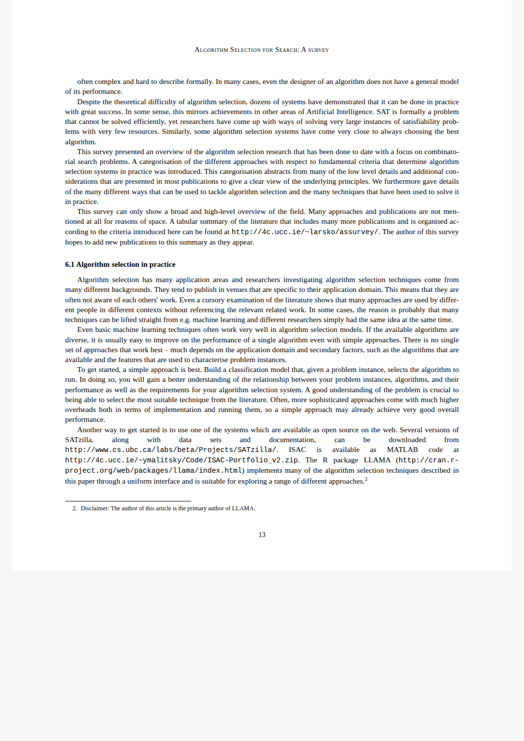Algorithm Selection for Search: A survey
often complex and hard to describe formally. In many cases, even the designer of an algorithm does not have a general model of its performance.
Despite the theoretical difficulty of algorithm selection, dozens of systems have demonstrated that it can be done in practice with great success. In some sense, this mirrors achievements in other areas of Artificial Intelligence. SAT is formally a problem that cannot be solved efficiently, yet researchers have come up with ways of solving very large instances of satisfiability problems with very few resources. Similarly, some algorithm selection systems have come very close to always choosing the best algorithm.
This survey presented an overview of the algorithm selection research that has been done to date with a focus on combinatorial search problems. A categorisation of the different approaches with respect to fundamental criteria that determine algorithm selection systems in practice was introduced. This categorisation abstracts from many of the low level details and additional considerations that are presented in most publications to give a clear view of the underlying principles. We furthermore gave details of the many different ways that can be used to tackle algorithm selection and the many techniques that have been used to solve it in practice.
This survey can only show a broad and high-level overview of the field. Many approaches and publications are not mentioned at all for reasons of space. A tabular summary of the literature that includes many more publications and is organised according to the criteria introduced here can be found at http://4c.ucc.ie/~larsko/assurvey/. The author of this survey hopes to add new publications to this summary as they appear.
6.1 Algorithm selection in practice
Algorithm selection has many application areas and researchers investigating algorithm selection techniques come from many different backgrounds. They tend to publish in venues that are specific to their application domain. This means that they are often not aware of each others' work. Even a cursory examination of the literature shows that many approaches are used by different people in different contexts without referencing the relevant related work. In some cases, the reason is probably that many techniques can be lifted straight from e.g. machine learning and different researchers simply had the same idea at the same time.
Even basic machine learning techniques often work very well in algorithm selection models. If the available algorithms are diverse, it is usually easy to improve on the performance of a single algorithm even with simple approaches. There is no single set of approaches that work best – much depends on the application domain and secondary factors, such as the algorithms that are available and the features that are used to characterise problem instances.
To get started, a simple approach is best. Build a classification model that, given a problem instance, selects the algorithm to run. In doing so, you will gain a better understanding of the relationship between your problem instances, algorithms, and their performance as well as the requirements for your algorithm selection system. A good understanding of the problem is crucial to being able to select the most suitable technique from the literature. Often, more sophisticated approaches come with much higher overheads both in terms of implementation and running them, so a simple approach may already achieve very good overall performance.
Another way to get started is to use one of the systems which are available as open source on the web. Several versions of SATzilla, along with data sets and documentation, can be downloaded from http://www.cs.ubc.ca/labs/beta/Projects/SATzilla/. ISAC is available as MATLAB code at http://4c.ucc.ie/~ymalitsky/Code/ISAC-Portfolio_v2.zip. The R package LLAMA (http://cran.r-project.org/web/packages/llama/index.html) implements many of the algorithm selection techniques described in this paper through a uniform interface and is suitable for exploring a range of different approaches.2
2. Disclaimer: The author of this article is the primary author of LLAMA.
13